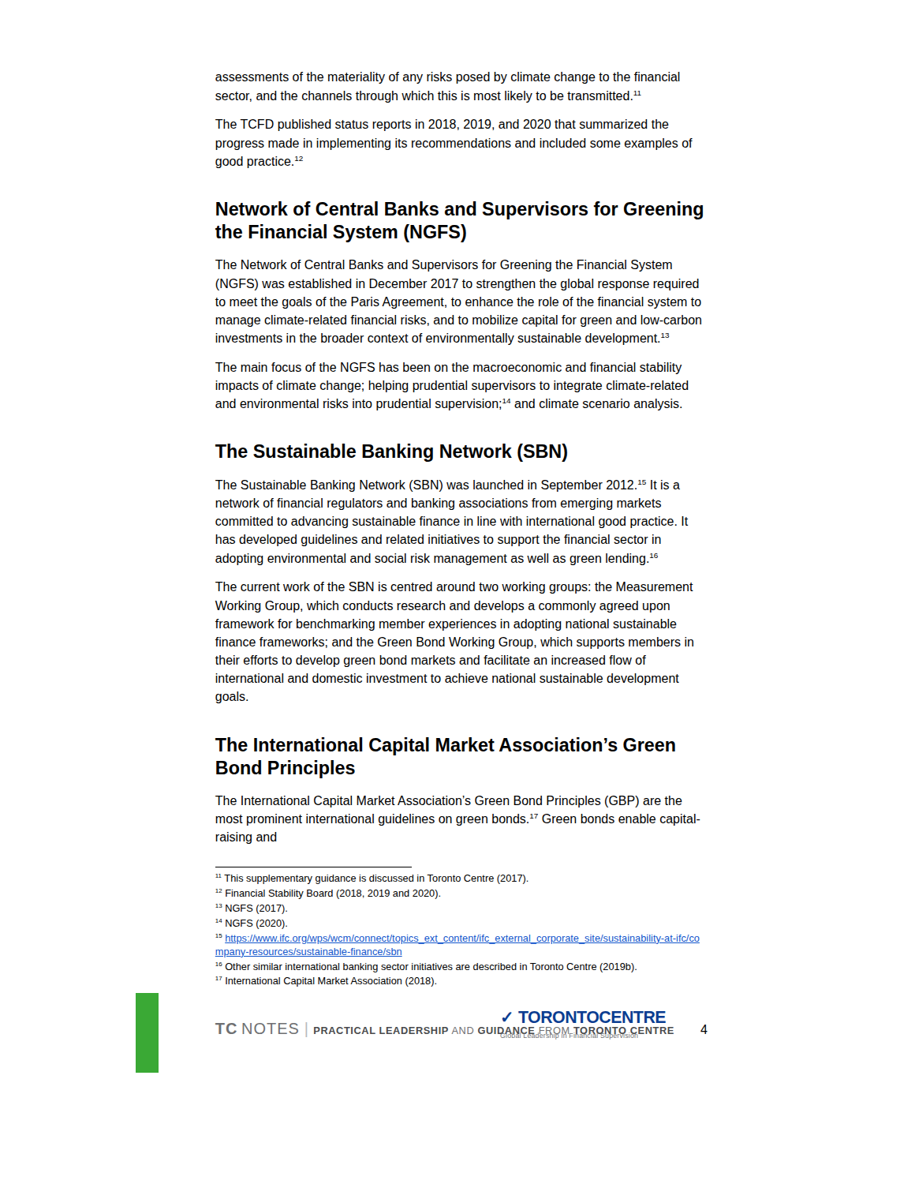assessments of the materiality of any risks posed by climate change to the financial sector, and the channels through which this is most likely to be transmitted.11
The TCFD published status reports in 2018, 2019, and 2020 that summarized the progress made in implementing its recommendations and included some examples of good practice.12
Network of Central Banks and Supervisors for Greening the Financial System (NGFS)
The Network of Central Banks and Supervisors for Greening the Financial System (NGFS) was established in December 2017 to strengthen the global response required to meet the goals of the Paris Agreement, to enhance the role of the financial system to manage climate-related financial risks, and to mobilize capital for green and low-carbon investments in the broader context of environmentally sustainable development.13
The main focus of the NGFS has been on the macroeconomic and financial stability impacts of climate change; helping prudential supervisors to integrate climate-related and environmental risks into prudential supervision;14 and climate scenario analysis.
The Sustainable Banking Network (SBN)
The Sustainable Banking Network (SBN) was launched in September 2012.15 It is a network of financial regulators and banking associations from emerging markets committed to advancing sustainable finance in line with international good practice. It has developed guidelines and related initiatives to support the financial sector in adopting environmental and social risk management as well as green lending.16
The current work of the SBN is centred around two working groups: the Measurement Working Group, which conducts research and develops a commonly agreed upon framework for benchmarking member experiences in adopting national sustainable finance frameworks; and the Green Bond Working Group, which supports members in their efforts to develop green bond markets and facilitate an increased flow of international and domestic investment to achieve national sustainable development goals.
The International Capital Market Association’s Green Bond Principles
The International Capital Market Association’s Green Bond Principles (GBP) are the most prominent international guidelines on green bonds.17 Green bonds enable capital-raising and
11 This supplementary guidance is discussed in Toronto Centre (2017).
12 Financial Stability Board (2018, 2019 and 2020).
13 NGFS (2017).
14 NGFS (2020).
15 https://www.ifc.org/wps/wcm/connect/topics_ext_content/ifc_external_corporate_site/sustainability-at-ifc/company-resources/sustainable-finance/sbn
16 Other similar international banking sector initiatives are described in Toronto Centre (2019b).
17 International Capital Market Association (2018).
TC NOTES|PRACTICAL LEADERSHIP AND GUIDANCE FROM TORONTO CENTRE
✓ TORONTOCENTRE Global Leadership in Financial Supervision 4